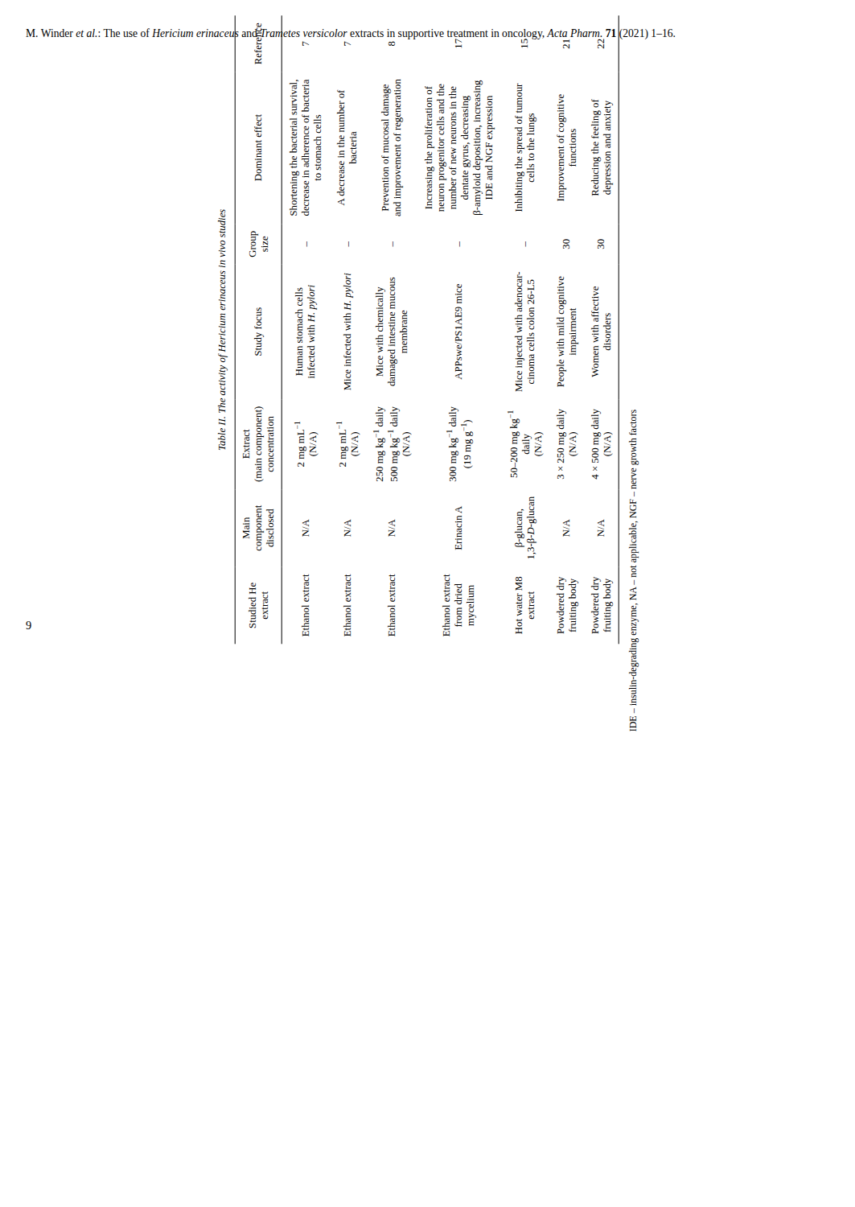M. Winder et al.: The use of Hericium erinaceus and Trametes versicolor extracts in supportive treatment in oncology, Acta Pharm. 71 (2021) 1–16.
Table II. The activity of Hericium erinaceus in vivo studies
| Studied He extract | Main component disclosed | Extract (main component) concentration | Study focus | Group size | Dominant effect | Reference |
| --- | --- | --- | --- | --- | --- | --- |
| Ethanol extract | N/A | 2 mg mL −1 (N/A) | Human stomach cells infected with H. pylori | – | Shortening the bacterial survival, decrease in adherence of bacteria to stomach cells | 7 |
| Ethanol extract | N/A | 2 mg mL −1 (N/A) | Mice infected with H. pylori | – | A decrease in the number of bacteria | 7 |
| Ethanol extract | N/A | 250 mg kg −1 daily 500 mg kg −1 daily (N/A) | Mice with chemically damaged intestine mucous membrane | – | Prevention of mucosal damage and improvement of regeneration | 8 |
| Ethanol extract from dried mycelium | Erinacin A | 300 mg kg −1 daily (19 mg g −1 ) | APPswe/PS1AE9 mice | – | Increasing the proliferation of neuron progenitor cells and the number of new neurons in the dentate gyrus, decreasing β-amyloid deposition, increasing IDE and NGF expression | 17 |
| Hot water M8 extract | β-glucan, 1,3-β- D -glucan | 50–200 mg kg −1 daily (N/A) | Mice injected with adenocar- cinoma cells colon 26-L5 | – | Inhibiting the spread of tumour cells to the lungs | 15 |
| Powdered dry fruiting body | N/A | 3 × 250 mg daily (N/A) | People with mild cognitive impairment | 30 | Improvement of cognitive functions | 21 |
| Powdered dry fruiting body | N/A | 4 × 500 mg daily (N/A) | Women with affective disorders | 30 | Reducing the feeling of depression and anxiety | 22 |
IDE – insulin-degrading enzyme, NA – not applicable, NGF – nerve growth factors
9